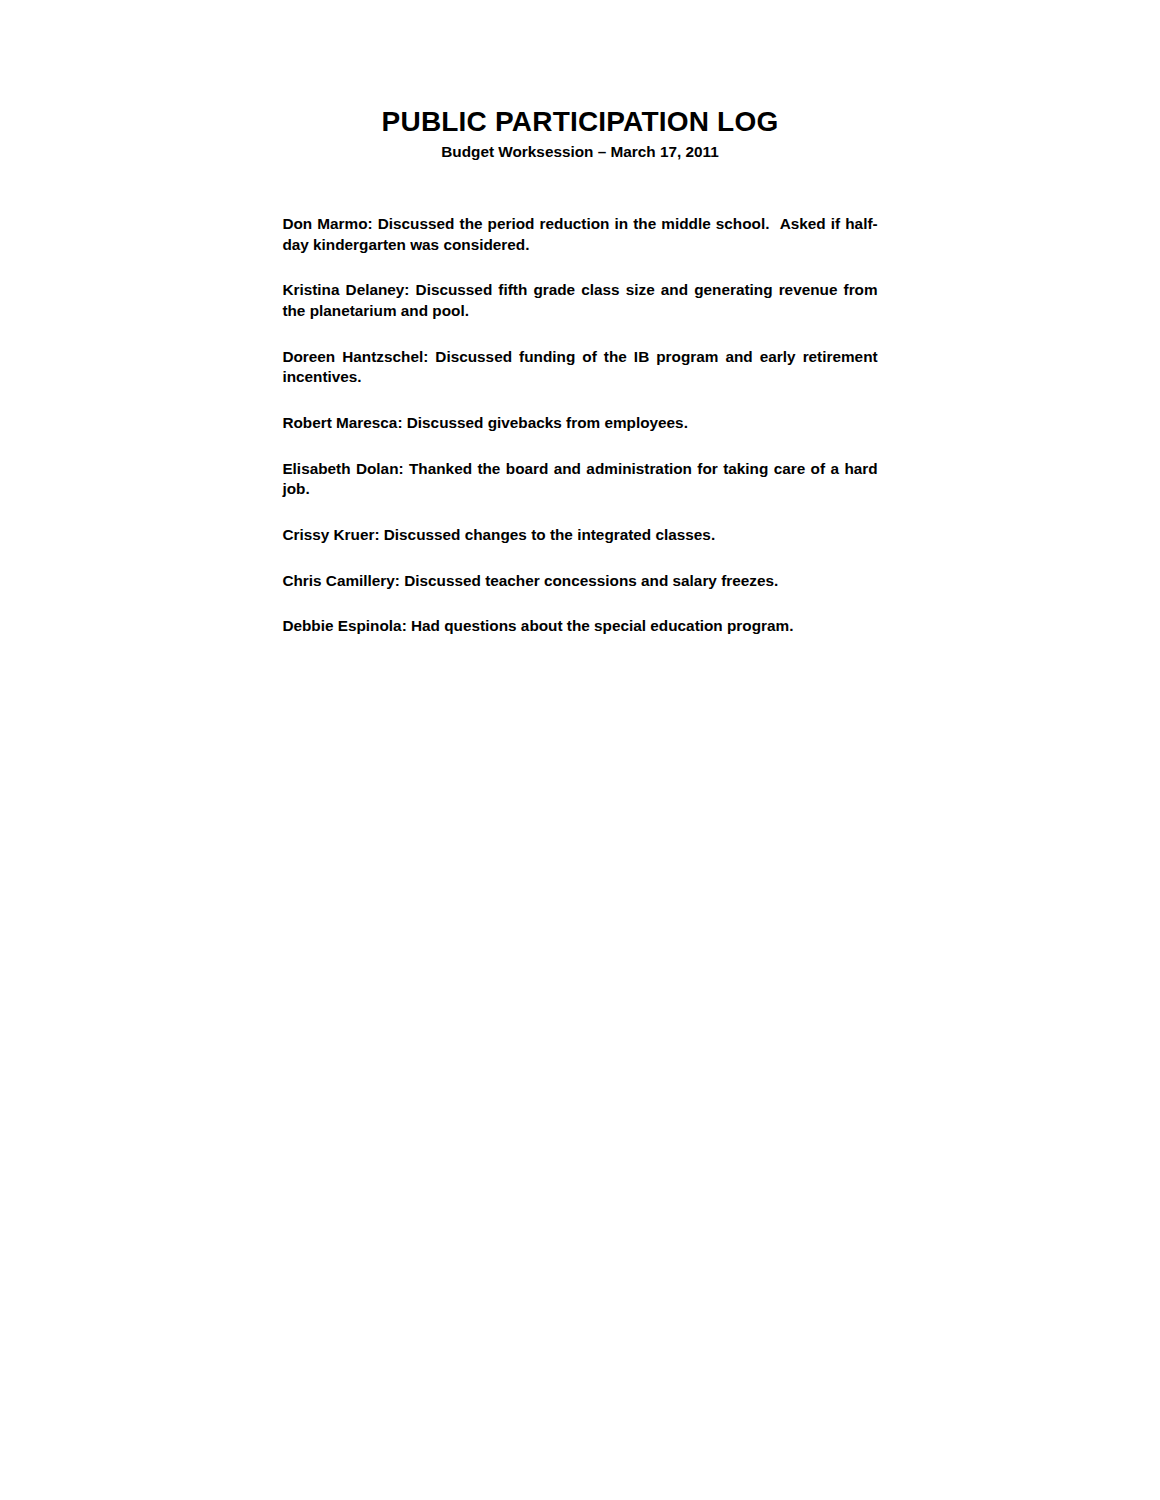PUBLIC PARTICIPATION LOG
Budget Worksession – March 17, 2011
Don Marmo: Discussed the period reduction in the middle school. Asked if half-day kindergarten was considered.
Kristina Delaney: Discussed fifth grade class size and generating revenue from the planetarium and pool.
Doreen Hantzschel: Discussed funding of the IB program and early retirement incentives.
Robert Maresca: Discussed givebacks from employees.
Elisabeth Dolan: Thanked the board and administration for taking care of a hard job.
Crissy Kruer: Discussed changes to the integrated classes.
Chris Camillery: Discussed teacher concessions and salary freezes.
Debbie Espinola: Had questions about the special education program.